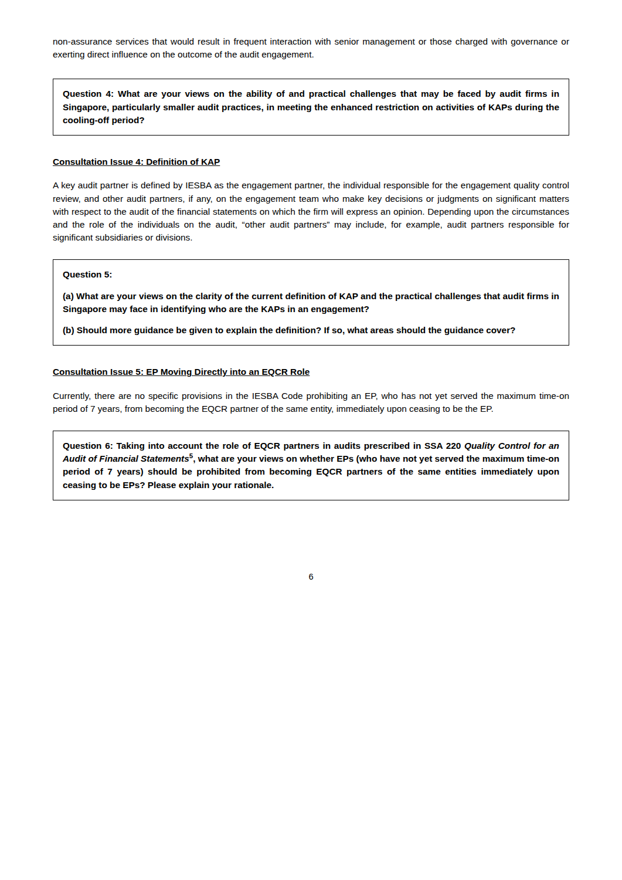non-assurance services that would result in frequent interaction with senior management or those charged with governance or exerting direct influence on the outcome of the audit engagement.
Question 4: What are your views on the ability of and practical challenges that may be faced by audit firms in Singapore, particularly smaller audit practices, in meeting the enhanced restriction on activities of KAPs during the cooling-off period?
Consultation Issue 4: Definition of KAP
A key audit partner is defined by IESBA as the engagement partner, the individual responsible for the engagement quality control review, and other audit partners, if any, on the engagement team who make key decisions or judgments on significant matters with respect to the audit of the financial statements on which the firm will express an opinion. Depending upon the circumstances and the role of the individuals on the audit, “other audit partners” may include, for example, audit partners responsible for significant subsidiaries or divisions.
Question 5:
(a) What are your views on the clarity of the current definition of KAP and the practical challenges that audit firms in Singapore may face in identifying who are the KAPs in an engagement?
(b) Should more guidance be given to explain the definition? If so, what areas should the guidance cover?
Consultation Issue 5: EP Moving Directly into an EQCR Role
Currently, there are no specific provisions in the IESBA Code prohibiting an EP, who has not yet served the maximum time-on period of 7 years, from becoming the EQCR partner of the same entity, immediately upon ceasing to be the EP.
Question 6: Taking into account the role of EQCR partners in audits prescribed in SSA 220 Quality Control for an Audit of Financial Statements5, what are your views on whether EPs (who have not yet served the maximum time-on period of 7 years) should be prohibited from becoming EQCR partners of the same entities immediately upon ceasing to be EPs? Please explain your rationale.
6